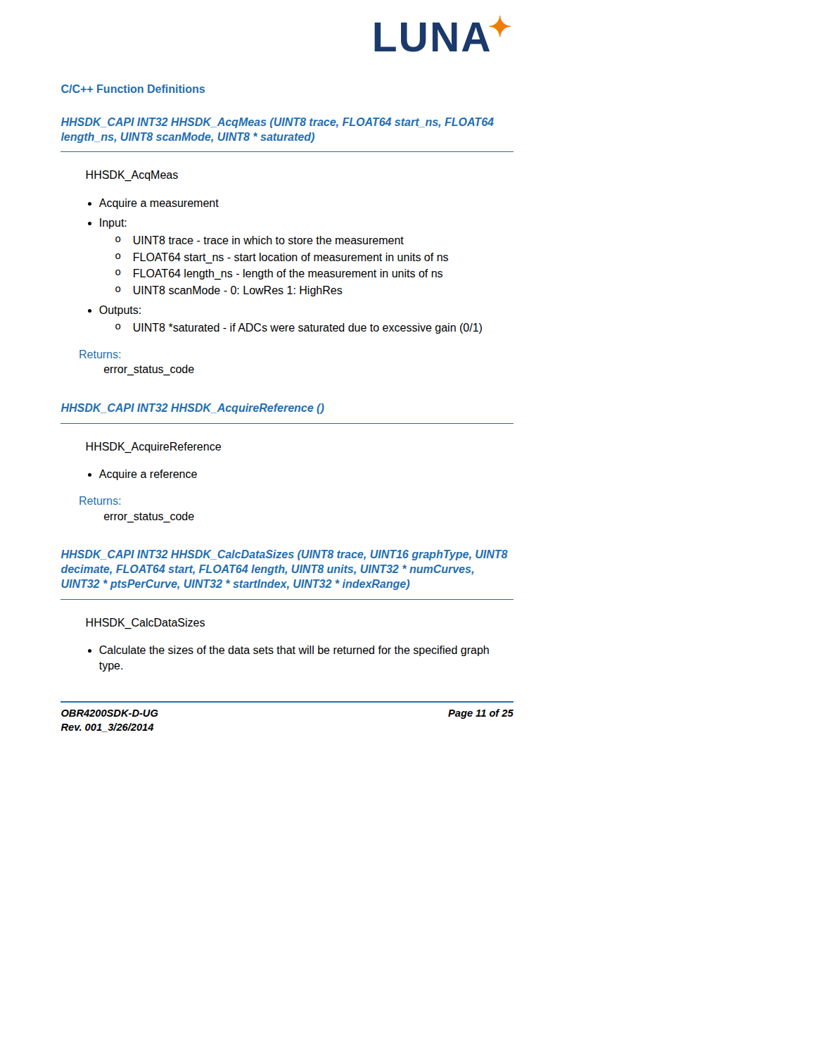LUNA✦
C/C++ Function Definitions
HHSDK_CAPI INT32 HHSDK_AcqMeas (UINT8 trace, FLOAT64 start_ns, FLOAT64 length_ns, UINT8 scanMode, UINT8 * saturated)
HHSDK_AcqMeas
Acquire a measurement
Input:
UINT8 trace - trace in which to store the measurement
FLOAT64 start_ns - start location of measurement in units of ns
FLOAT64 length_ns - length of the measurement in units of ns
UINT8 scanMode - 0: LowRes 1: HighRes
Outputs:
UINT8 *saturated - if ADCs were saturated due to excessive gain (0/1)
Returns: error_status_code
HHSDK_CAPI INT32 HHSDK_AcquireReference ()
HHSDK_AcquireReference
Acquire a reference
Returns: error_status_code
HHSDK_CAPI INT32 HHSDK_CalcDataSizes (UINT8 trace, UINT16 graphType, UINT8 decimate, FLOAT64 start, FLOAT64 length, UINT8 units, UINT32 * numCurves, UINT32 * ptsPerCurve, UINT32 * startIndex, UINT32 * indexRange)
HHSDK_CalcDataSizes
Calculate the sizes of the data sets that will be returned for the specified graph type.
OBR4200SDK-D-UG
Rev. 001_3/26/2014
Page 11 of 25